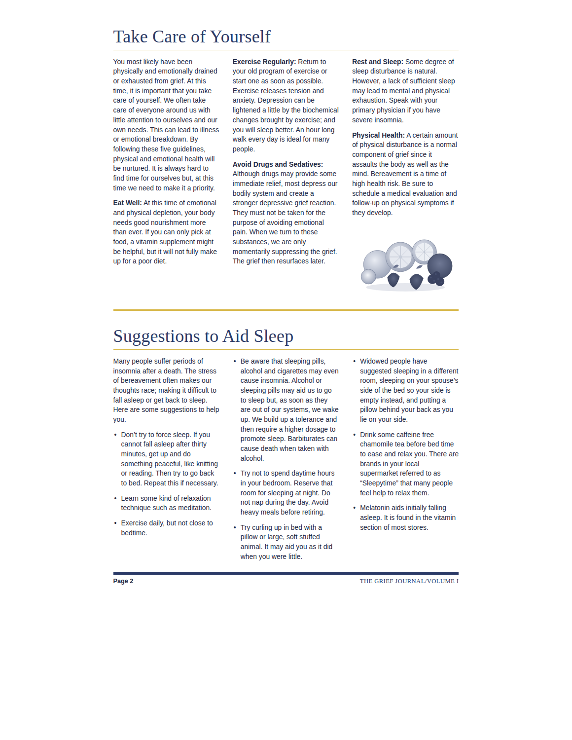Take Care of Yourself
You most likely have been physically and emotionally drained or exhausted from grief. At this time, it is important that you take care of yourself. We often take care of everyone around us with little attention to ourselves and our own needs. This can lead to illness or emotional breakdown. By following these five guidelines, physical and emotional health will be nurtured. It is always hard to find time for ourselves but, at this time we need to make it a priority.
Eat Well: At this time of emotional and physical depletion, your body needs good nourishment more than ever. If you can only pick at food, a vitamin supplement might be helpful, but it will not fully make up for a poor diet.
Exercise Regularly: Return to your old program of exercise or start one as soon as possible. Exercise releases tension and anxiety. Depression can be lightened a little by the biochemical changes brought by exercise; and you will sleep better. An hour long walk every day is ideal for many people.
Avoid Drugs and Sedatives: Although drugs may provide some immediate relief, most depress our bodily system and create a stronger depressive grief reaction. They must not be taken for the purpose of avoiding emotional pain. When we turn to these substances, we are only momentarily suppressing the grief. The grief then resurfaces later.
Rest and Sleep: Some degree of sleep disturbance is natural. However, a lack of sufficient sleep may lead to mental and physical exhaustion. Speak with your primary physician if you have severe insomnia.
Physical Health: A certain amount of physical disturbance is a normal component of grief since it assaults the body as well as the mind. Bereavement is a time of high health risk. Be sure to schedule a medical evaluation and follow-up on physical symptoms if they develop.
Suggestions to Aid Sleep
Many people suffer periods of insomnia after a death. The stress of bereavement often makes our thoughts race; making it difficult to fall asleep or get back to sleep. Here are some suggestions to help you.
Don’t try to force sleep. If you cannot fall asleep after thirty minutes, get up and do something peaceful, like knitting or reading. Then try to go back to bed. Repeat this if necessary.
Learn some kind of relaxation technique such as meditation.
Exercise daily, but not close to bedtime.
Be aware that sleeping pills, alcohol and cigarettes may even cause insomnia. Alcohol or sleeping pills may aid us to go to sleep but, as soon as they are out of our systems, we wake up. We build up a tolerance and then require a higher dosage to promote sleep. Barbiturates can cause death when taken with alcohol.
Try not to spend daytime hours in your bedroom. Reserve that room for sleeping at night. Do not nap during the day. Avoid heavy meals before retiring.
Try curling up in bed with a pillow or large, soft stuffed animal. It may aid you as it did when you were little.
Widowed people have suggested sleeping in a different room, sleeping on your spouse’s side of the bed so your side is empty instead, and putting a pillow behind your back as you lie on your side.
Drink some caffeine free chamomile tea before bed time to ease and relax you. There are brands in your local supermarket referred to as “Sleepytime” that many people feel help to relax them.
Melatonin aids initially falling asleep. It is found in the vitamin section of most stores.
Page 2 THE GRIEF JOURNAL/VOLUME I